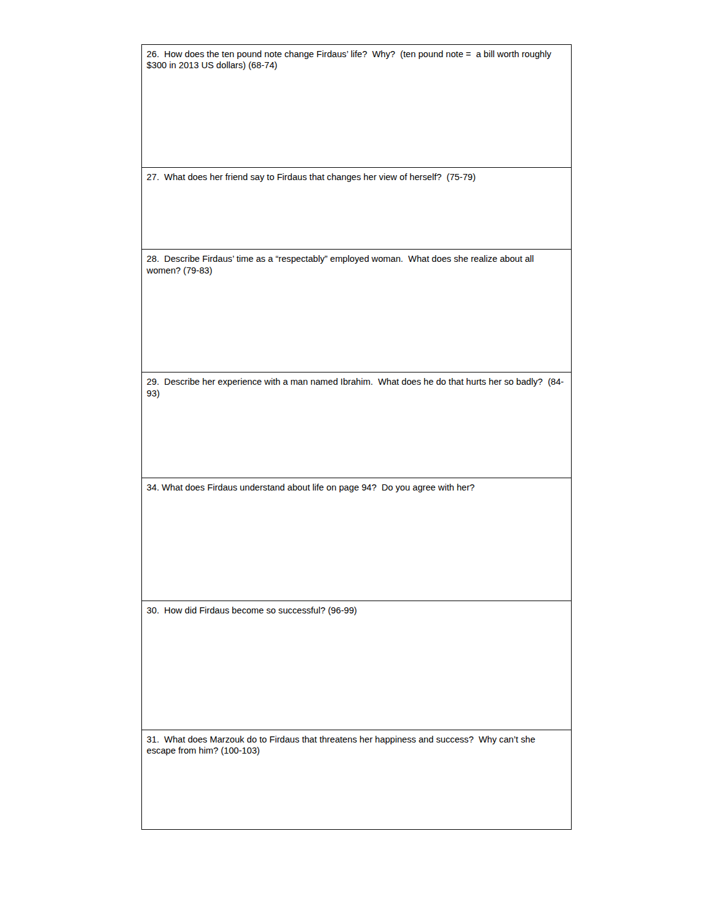| 26. How does the ten pound note change Firdaus’ life? Why? (ten pound note = a bill worth roughly $300 in 2013 US dollars) (68-74) |
| 27. What does her friend say to Firdaus that changes her view of herself? (75-79) |
| 28. Describe Firdaus’ time as a “respectably” employed woman. What does she realize about all women? (79-83) |
| 29. Describe her experience with a man named Ibrahim. What does he do that hurts her so badly? (84-93) |
| 34. What does Firdaus understand about life on page 94? Do you agree with her? |
| 30. How did Firdaus become so successful? (96-99) |
| 31. What does Marzouk do to Firdaus that threatens her happiness and success? Why can’t she escape from him? (100-103) |